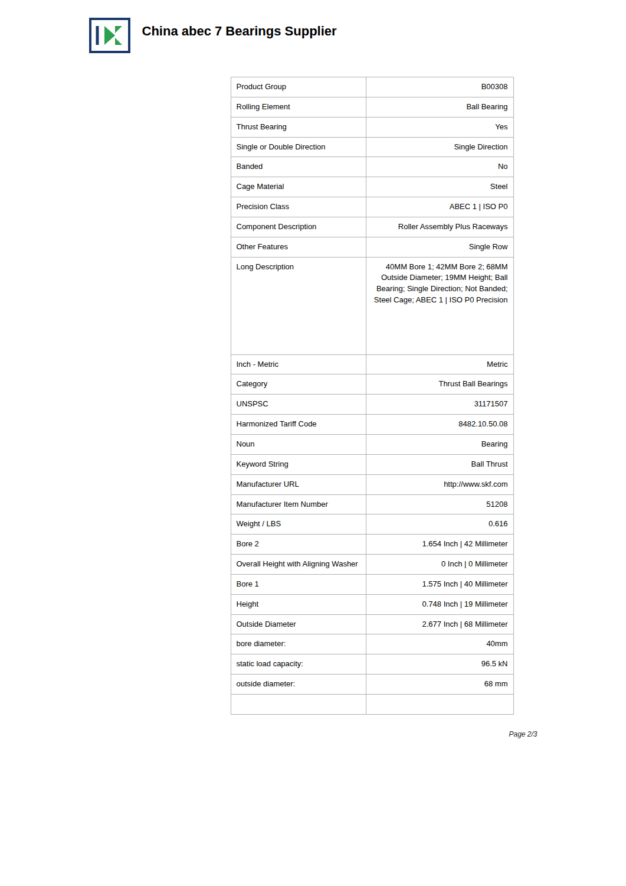China abec 7 Bearings Supplier
| Product Group | B00308 |
| Rolling Element | Ball Bearing |
| Thrust Bearing | Yes |
| Single or Double Direction | Single Direction |
| Banded | No |
| Cage Material | Steel |
| Precision Class | ABEC 1 / ISO P0 |
| Component Description | Roller Assembly Plus Raceways |
| Other Features | Single Row |
| Long Description | 40MM Bore 1; 42MM Bore 2; 68MM Outside Diameter; 19MM Height; Ball Bearing; Single Direction; Not Banded; Steel Cage; ABEC 1 / ISO P0 Precision |
| Inch - Metric | Metric |
| Category | Thrust Ball Bearings |
| UNSPSC | 31171507 |
| Harmonized Tariff Code | 8482.10.50.08 |
| Noun | Bearing |
| Keyword String | Ball Thrust |
| Manufacturer URL | http://www.skf.com |
| Manufacturer Item Number | 51208 |
| Weight / LBS | 0.616 |
| Bore 2 | 1.654 Inch / 42 Millimeter |
| Overall Height with Aligning Washer | 0 Inch / 0 Millimeter |
| Bore 1 | 1.575 Inch / 40 Millimeter |
| Height | 0.748 Inch / 19 Millimeter |
| Outside Diameter | 2.677 Inch / 68 Millimeter |
| bore diameter: | 40mm |
| static load capacity: | 96.5 kN |
| outside diameter: | 68 mm |
Page 2/3